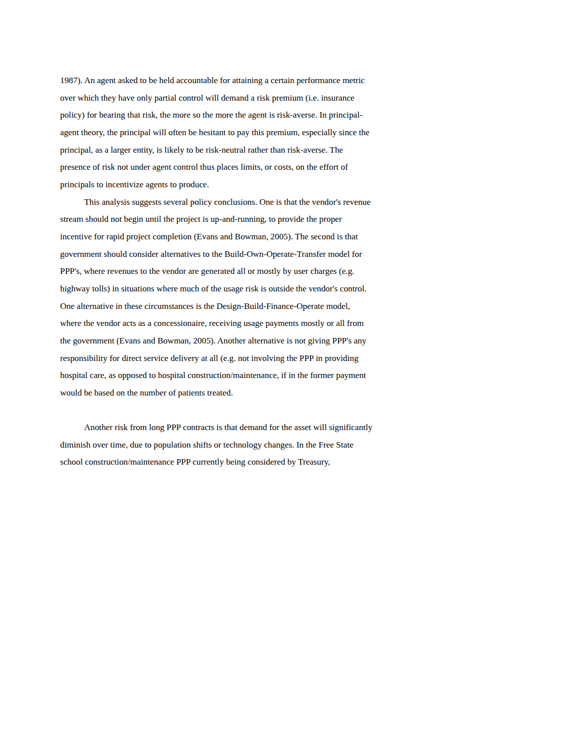1987). An agent asked to be held accountable for attaining a certain performance metric over which they have only partial control will demand a risk premium (i.e. insurance policy) for bearing that risk, the more so the more the agent is risk-averse. In principal-agent theory, the principal will often be hesitant to pay this premium, especially since the principal, as a larger entity, is likely to be risk-neutral rather than risk-averse. The presence of risk not under agent control thus places limits, or costs, on the effort of principals to incentivize agents to produce.
This analysis suggests several policy conclusions. One is that the vendor's revenue stream should not begin until the project is up-and-running, to provide the proper incentive for rapid project completion (Evans and Bowman, 2005). The second is that government should consider alternatives to the Build-Own-Operate-Transfer model for PPP's, where revenues to the vendor are generated all or mostly by user charges (e.g. highway tolls) in situations where much of the usage risk is outside the vendor's control. One alternative in these circumstances is the Design-Build-Finance-Operate model, where the vendor acts as a concessionaire, receiving usage payments mostly or all from the government (Evans and Bowman, 2005). Another alternative is not giving PPP's any responsibility for direct service delivery at all (e.g. not involving the PPP in providing hospital care, as opposed to hospital construction/maintenance, if in the former payment would be based on the number of patients treated.
Another risk from long PPP contracts is that demand for the asset will significantly diminish over time, due to population shifts or technology changes. In the Free State school construction/maintenance PPP currently being considered by Treasury,